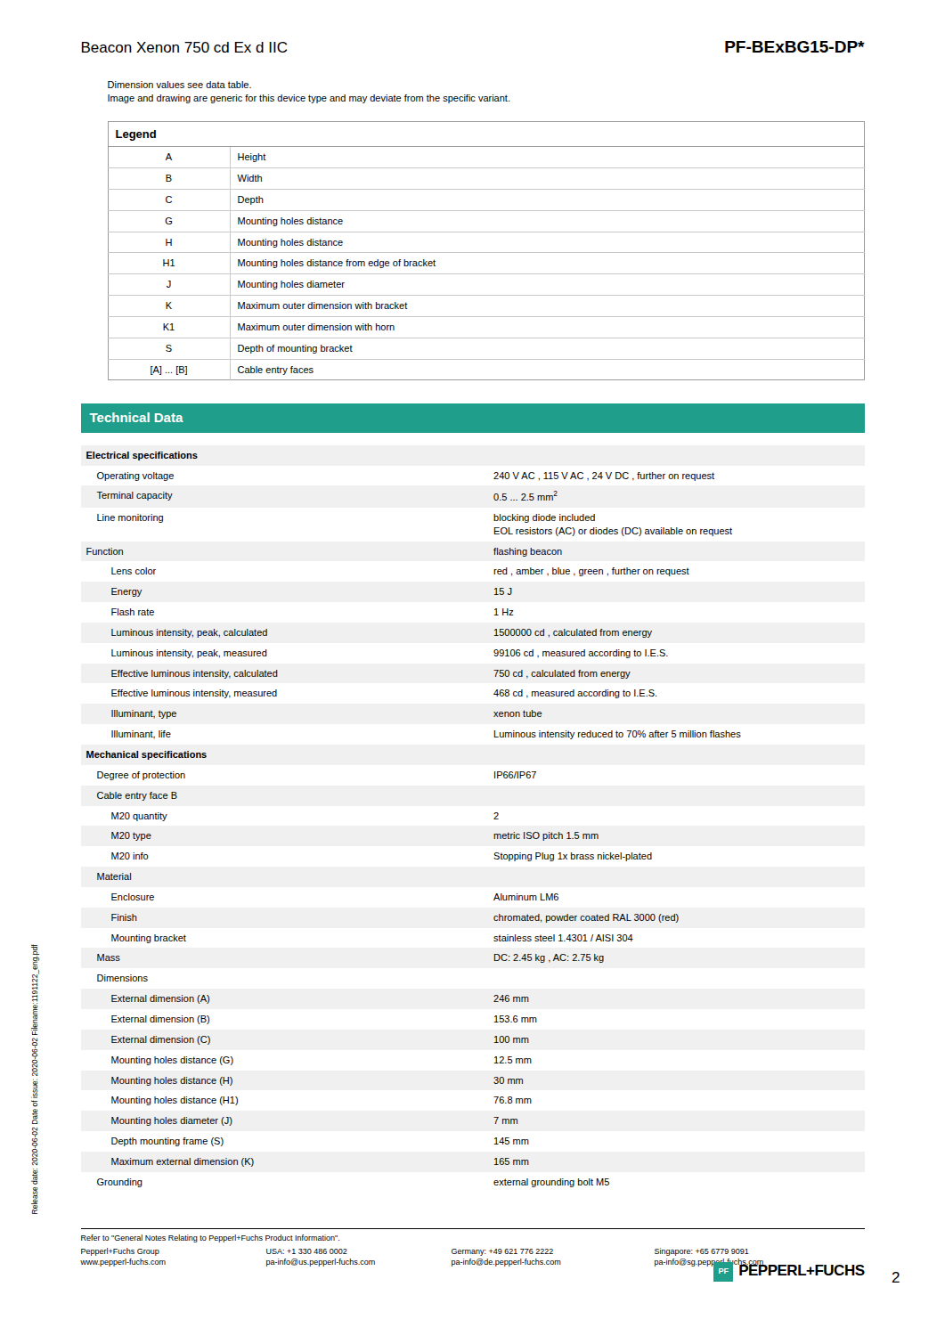Release date: 2020-06-02 Date of issue: 2020-06-02 Filename:1191122_eng.pdf
Beacon Xenon 750 cd Ex d IIC
PF-BExBG15-DP*
Dimension values see data table.
Image and drawing are generic for this device type and may deviate from the specific variant.
| Legend |
| --- |
| A | Height |
| B | Width |
| C | Depth |
| G | Mounting holes distance |
| H | Mounting holes distance |
| H1 | Mounting holes distance from edge of bracket |
| J | Mounting holes diameter |
| K | Maximum outer dimension with bracket |
| K1 | Maximum outer dimension with horn |
| S | Depth of mounting bracket |
| [A] ... [B] | Cable entry faces |
Technical Data
| Electrical specifications |
| Operating voltage | | 240 V AC , 115 V AC , 24 V DC , further on request |
| Terminal capacity | | 0.5 ... 2.5 mm 2 |
| Line monitoring | | blocking diode included EOL resistors (AC) or diodes (DC) available on request |
| Function | | flashing beacon |
| Lens color | | red , amber , blue , green , further on request |
| Energy | | 15 J |
| Flash rate | | 1 Hz |
| Luminous intensity, peak, calculated | | 1500000 cd , calculated from energy |
| Luminous intensity, peak, measured | | 99106 cd , measured according to I.E.S. |
| Effective luminous intensity, calculated | | 750 cd , calculated from energy |
| Effective luminous intensity, measured | | 468 cd , measured according to I.E.S. |
| Illuminant, type | | xenon tube |
| Illuminant, life | | Luminous intensity reduced to 70% after 5 million flashes |
| Mechanical specifications |
| Degree of protection | | IP66/IP67 |
| Cable entry face B | | |
| M20 quantity | | 2 |
| M20 type | | metric ISO pitch 1.5 mm |
| M20 info | | Stopping Plug 1x brass nickel-plated |
| Material | | |
| Enclosure | | Aluminum LM6 |
| Finish | | chromated, powder coated RAL 3000 (red) |
| Mounting bracket | | stainless steel 1.4301 / AISI 304 |
| Mass | | DC: 2.45 kg , AC: 2.75 kg |
| Dimensions | | |
| External dimension (A) | | 246 mm |
| External dimension (B) | | 153.6 mm |
| External dimension (C) | | 100 mm |
| Mounting holes distance (G) | | 12.5 mm |
| Mounting holes distance (H) | | 30 mm |
| Mounting holes distance (H1) | | 76.8 mm |
| Mounting holes diameter (J) | | 7 mm |
| Depth mounting frame (S) | | 145 mm |
| Maximum external dimension (K) | | 165 mm |
| Grounding | | external grounding bolt M5 |
Refer to "General Notes Relating to Pepperl+Fuchs Product Information".
Pepperl+Fuchs Group
www.pepperl-fuchs.com
USA: +1 330 486 0002
pa-info@us.pepperl-fuchs.com
Germany: +49 621 776 2222
pa-info@de.pepperl-fuchs.com
Singapore: +65 6779 9091
pa-info@sg.pepperl-fuchs.com
PF
PEPPERL+FUCHS
2